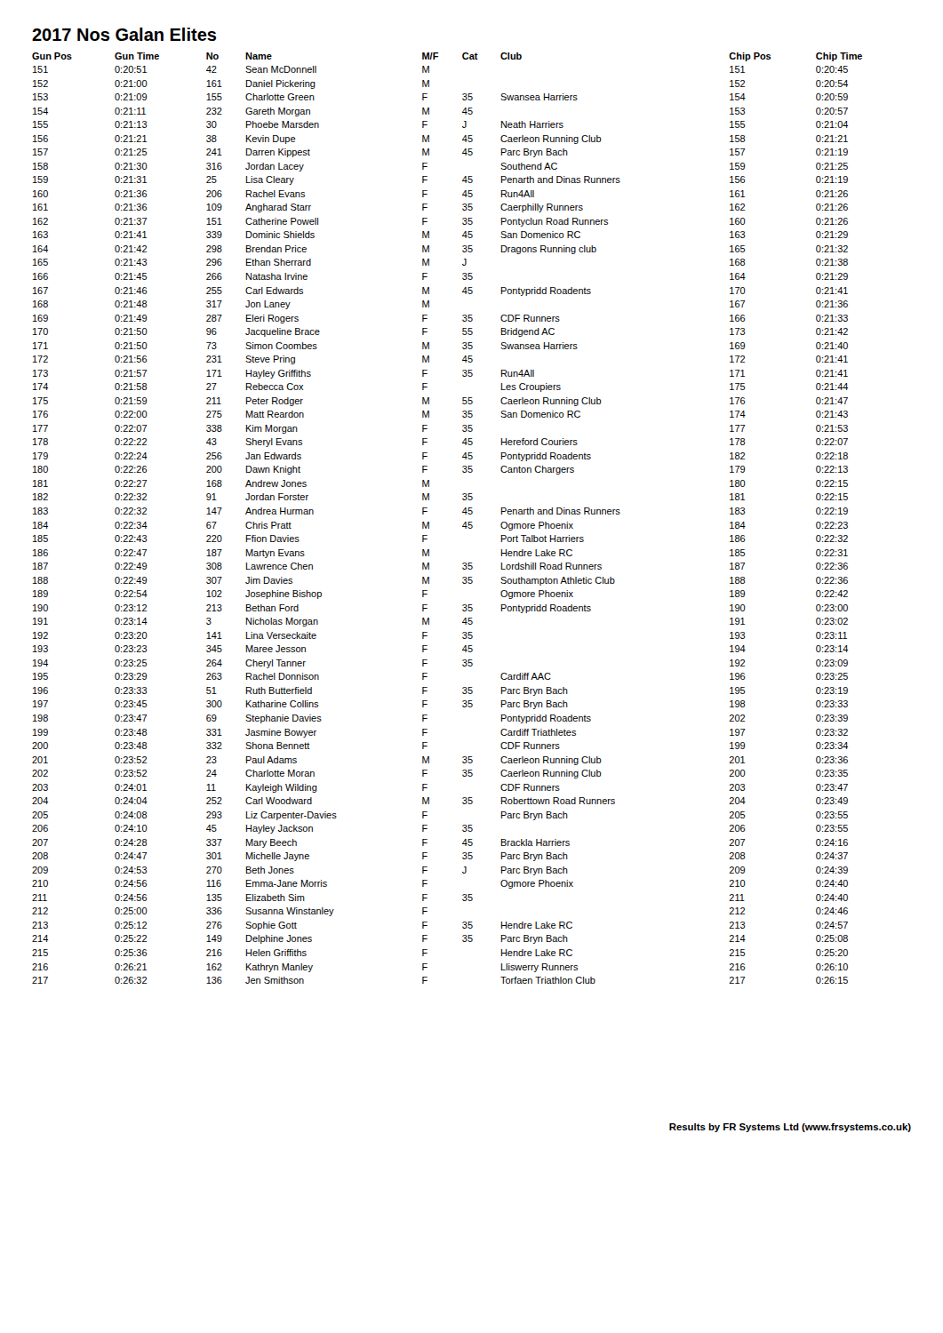2017 Nos Galan Elites
| Gun Pos | Gun Time | No | Name | M/F | Cat | Club | Chip Pos | Chip Time |
| --- | --- | --- | --- | --- | --- | --- | --- | --- |
| 151 | 0:20:51 | 42 | Sean McDonnell | M | | | 151 | 0:20:45 |
| 152 | 0:21:00 | 161 | Daniel Pickering | M | | | 152 | 0:20:54 |
| 153 | 0:21:09 | 155 | Charlotte Green | F | 35 | Swansea Harriers | 154 | 0:20:59 |
| 154 | 0:21:11 | 232 | Gareth Morgan | M | 45 | | 153 | 0:20:57 |
| 155 | 0:21:13 | 30 | Phoebe Marsden | F | J | Neath Harriers | 155 | 0:21:04 |
| 156 | 0:21:21 | 38 | Kevin Dupe | M | 45 | Caerleon Running Club | 158 | 0:21:21 |
| 157 | 0:21:25 | 241 | Darren Kippest | M | 45 | Parc Bryn Bach | 157 | 0:21:19 |
| 158 | 0:21:30 | 316 | Jordan Lacey | F | | Southend AC | 159 | 0:21:25 |
| 159 | 0:21:31 | 25 | Lisa Cleary | F | 45 | Penarth and Dinas Runners | 156 | 0:21:19 |
| 160 | 0:21:36 | 206 | Rachel Evans | F | 45 | Run4All | 161 | 0:21:26 |
| 161 | 0:21:36 | 109 | Angharad Starr | F | 35 | Caerphilly Runners | 162 | 0:21:26 |
| 162 | 0:21:37 | 151 | Catherine Powell | F | 35 | Pontyclun Road Runners | 160 | 0:21:26 |
| 163 | 0:21:41 | 339 | Dominic Shields | M | 45 | San Domenico RC | 163 | 0:21:29 |
| 164 | 0:21:42 | 298 | Brendan Price | M | 35 | Dragons Running club | 165 | 0:21:32 |
| 165 | 0:21:43 | 296 | Ethan Sherrard | M | J | | 168 | 0:21:38 |
| 166 | 0:21:45 | 266 | Natasha Irvine | F | 35 | | 164 | 0:21:29 |
| 167 | 0:21:46 | 255 | Carl Edwards | M | 45 | Pontypridd Roadents | 170 | 0:21:41 |
| 168 | 0:21:48 | 317 | Jon Laney | M | | | 167 | 0:21:36 |
| 169 | 0:21:49 | 287 | Eleri Rogers | F | 35 | CDF Runners | 166 | 0:21:33 |
| 170 | 0:21:50 | 96 | Jacqueline Brace | F | 55 | Bridgend AC | 173 | 0:21:42 |
| 171 | 0:21:50 | 73 | Simon Coombes | M | 35 | Swansea Harriers | 169 | 0:21:40 |
| 172 | 0:21:56 | 231 | Steve Pring | M | 45 | | 172 | 0:21:41 |
| 173 | 0:21:57 | 171 | Hayley Griffiths | F | 35 | Run4All | 171 | 0:21:41 |
| 174 | 0:21:58 | 27 | Rebecca Cox | F | | Les Croupiers | 175 | 0:21:44 |
| 175 | 0:21:59 | 211 | Peter Rodger | M | 55 | Caerleon Running Club | 176 | 0:21:47 |
| 176 | 0:22:00 | 275 | Matt Reardon | M | 35 | San Domenico RC | 174 | 0:21:43 |
| 177 | 0:22:07 | 338 | Kim Morgan | F | 35 | | 177 | 0:21:53 |
| 178 | 0:22:22 | 43 | Sheryl Evans | F | 45 | Hereford Couriers | 178 | 0:22:07 |
| 179 | 0:22:24 | 256 | Jan Edwards | F | 45 | Pontypridd Roadents | 182 | 0:22:18 |
| 180 | 0:22:26 | 200 | Dawn Knight | F | 35 | Canton Chargers | 179 | 0:22:13 |
| 181 | 0:22:27 | 168 | Andrew Jones | M | | | 180 | 0:22:15 |
| 182 | 0:22:32 | 91 | Jordan Forster | M | 35 | | 181 | 0:22:15 |
| 183 | 0:22:32 | 147 | Andrea Hurman | F | 45 | Penarth and Dinas Runners | 183 | 0:22:19 |
| 184 | 0:22:34 | 67 | Chris Pratt | M | 45 | Ogmore Phoenix | 184 | 0:22:23 |
| 185 | 0:22:43 | 220 | Ffion Davies | F | | Port Talbot Harriers | 186 | 0:22:32 |
| 186 | 0:22:47 | 187 | Martyn Evans | M | | Hendre Lake RC | 185 | 0:22:31 |
| 187 | 0:22:49 | 308 | Lawrence Chen | M | 35 | Lordshill Road Runners | 187 | 0:22:36 |
| 188 | 0:22:49 | 307 | Jim Davies | M | 35 | Southampton Athletic Club | 188 | 0:22:36 |
| 189 | 0:22:54 | 102 | Josephine Bishop | F | | Ogmore Phoenix | 189 | 0:22:42 |
| 190 | 0:23:12 | 213 | Bethan Ford | F | 35 | Pontypridd Roadents | 190 | 0:23:00 |
| 191 | 0:23:14 | 3 | Nicholas Morgan | M | 45 | | 191 | 0:23:02 |
| 192 | 0:23:20 | 141 | Lina Verseckaite | F | 35 | | 193 | 0:23:11 |
| 193 | 0:23:23 | 345 | Maree Jesson | F | 45 | | 194 | 0:23:14 |
| 194 | 0:23:25 | 264 | Cheryl Tanner | F | 35 | | 192 | 0:23:09 |
| 195 | 0:23:29 | 263 | Rachel Donnison | F | | Cardiff AAC | 196 | 0:23:25 |
| 196 | 0:23:33 | 51 | Ruth Butterfield | F | 35 | Parc Bryn Bach | 195 | 0:23:19 |
| 197 | 0:23:45 | 300 | Katharine Collins | F | 35 | Parc Bryn Bach | 198 | 0:23:33 |
| 198 | 0:23:47 | 69 | Stephanie Davies | F | | Pontypridd Roadents | 202 | 0:23:39 |
| 199 | 0:23:48 | 331 | Jasmine Bowyer | F | | Cardiff Triathletes | 197 | 0:23:32 |
| 200 | 0:23:48 | 332 | Shona Bennett | F | | CDF Runners | 199 | 0:23:34 |
| 201 | 0:23:52 | 23 | Paul Adams | M | 35 | Caerleon Running Club | 201 | 0:23:36 |
| 202 | 0:23:52 | 24 | Charlotte Moran | F | 35 | Caerleon Running Club | 200 | 0:23:35 |
| 203 | 0:24:01 | 11 | Kayleigh Wilding | F | | CDF Runners | 203 | 0:23:47 |
| 204 | 0:24:04 | 252 | Carl Woodward | M | 35 | Roberttown Road Runners | 204 | 0:23:49 |
| 205 | 0:24:08 | 293 | Liz Carpenter-Davies | F | | Parc Bryn Bach | 205 | 0:23:55 |
| 206 | 0:24:10 | 45 | Hayley Jackson | F | 35 | | 206 | 0:23:55 |
| 207 | 0:24:28 | 337 | Mary Beech | F | 45 | Brackla Harriers | 207 | 0:24:16 |
| 208 | 0:24:47 | 301 | Michelle Jayne | F | 35 | Parc Bryn Bach | 208 | 0:24:37 |
| 209 | 0:24:53 | 270 | Beth Jones | F | J | Parc Bryn Bach | 209 | 0:24:39 |
| 210 | 0:24:56 | 116 | Emma-Jane Morris | F | | Ogmore Phoenix | 210 | 0:24:40 |
| 211 | 0:24:56 | 135 | Elizabeth Sim | F | 35 | | 211 | 0:24:40 |
| 212 | 0:25:00 | 336 | Susanna Winstanley | F | | | 212 | 0:24:46 |
| 213 | 0:25:12 | 276 | Sophie Gott | F | 35 | Hendre Lake RC | 213 | 0:24:57 |
| 214 | 0:25:22 | 149 | Delphine Jones | F | 35 | Parc Bryn Bach | 214 | 0:25:08 |
| 215 | 0:25:36 | 216 | Helen Griffiths | F | | Hendre Lake RC | 215 | 0:25:20 |
| 216 | 0:26:21 | 162 | Kathryn Manley | F | | Lliswerry Runners | 216 | 0:26:10 |
| 217 | 0:26:32 | 136 | Jen Smithson | F | | Torfaen Triathlon Club | 217 | 0:26:15 |
Results by FR Systems Ltd (www.frsystems.co.uk)